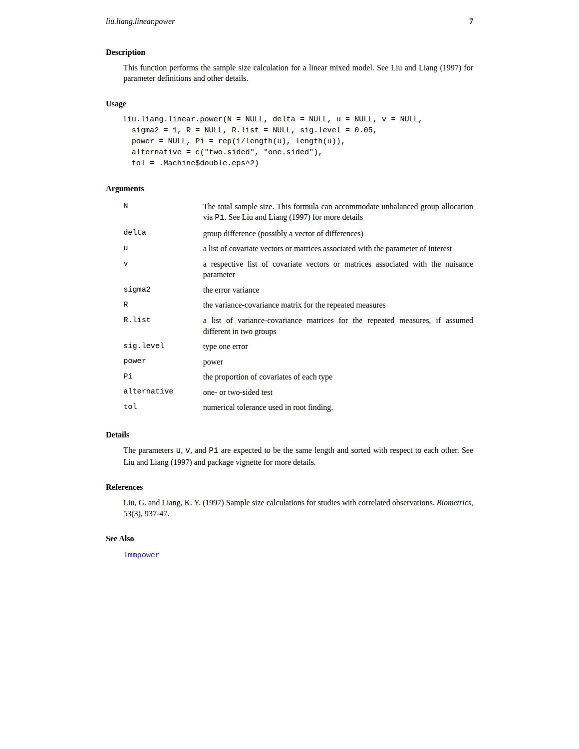liu.liang.linear.power 7
Description
This function performs the sample size calculation for a linear mixed model. See Liu and Liang (1997) for parameter definitions and other details.
Usage
liu.liang.linear.power(N = NULL, delta = NULL, u = NULL, v = NULL,
  sigma2 = 1, R = NULL, R.list = NULL, sig.level = 0.05,
  power = NULL, Pi = rep(1/length(u), length(u)),
  alternative = c("two.sided", "one.sided"),
  tol = .Machine$double.eps^2)
Arguments
| N | The total sample size. This formula can accommodate unbalanced group allocation via Pi . See Liu and Liang (1997) for more details |
| delta | group difference (possibly a vector of differences) |
| u | a list of covariate vectors or matrices associated with the parameter of interest |
| v | a respective list of covariate vectors or matrices associated with the nuisance parameter |
| sigma2 | the error variance |
| R | the variance-covariance matrix for the repeated measures |
| R.list | a list of variance-covariance matrices for the repeated measures, if assumed different in two groups |
| sig.level | type one error |
| power | power |
| Pi | the proportion of covariates of each type |
| alternative | one- or two-sided test |
| tol | numerical tolerance used in root finding. |
Details
The parameters u, v, and Pi are expected to be the same length and sorted with respect to each other. See Liu and Liang (1997) and package vignette for more details.
References
Liu, G. and Liang, K. Y. (1997) Sample size calculations for studies with correlated observations. Biometrics, 53(3), 937-47.
See Also
lmmpower